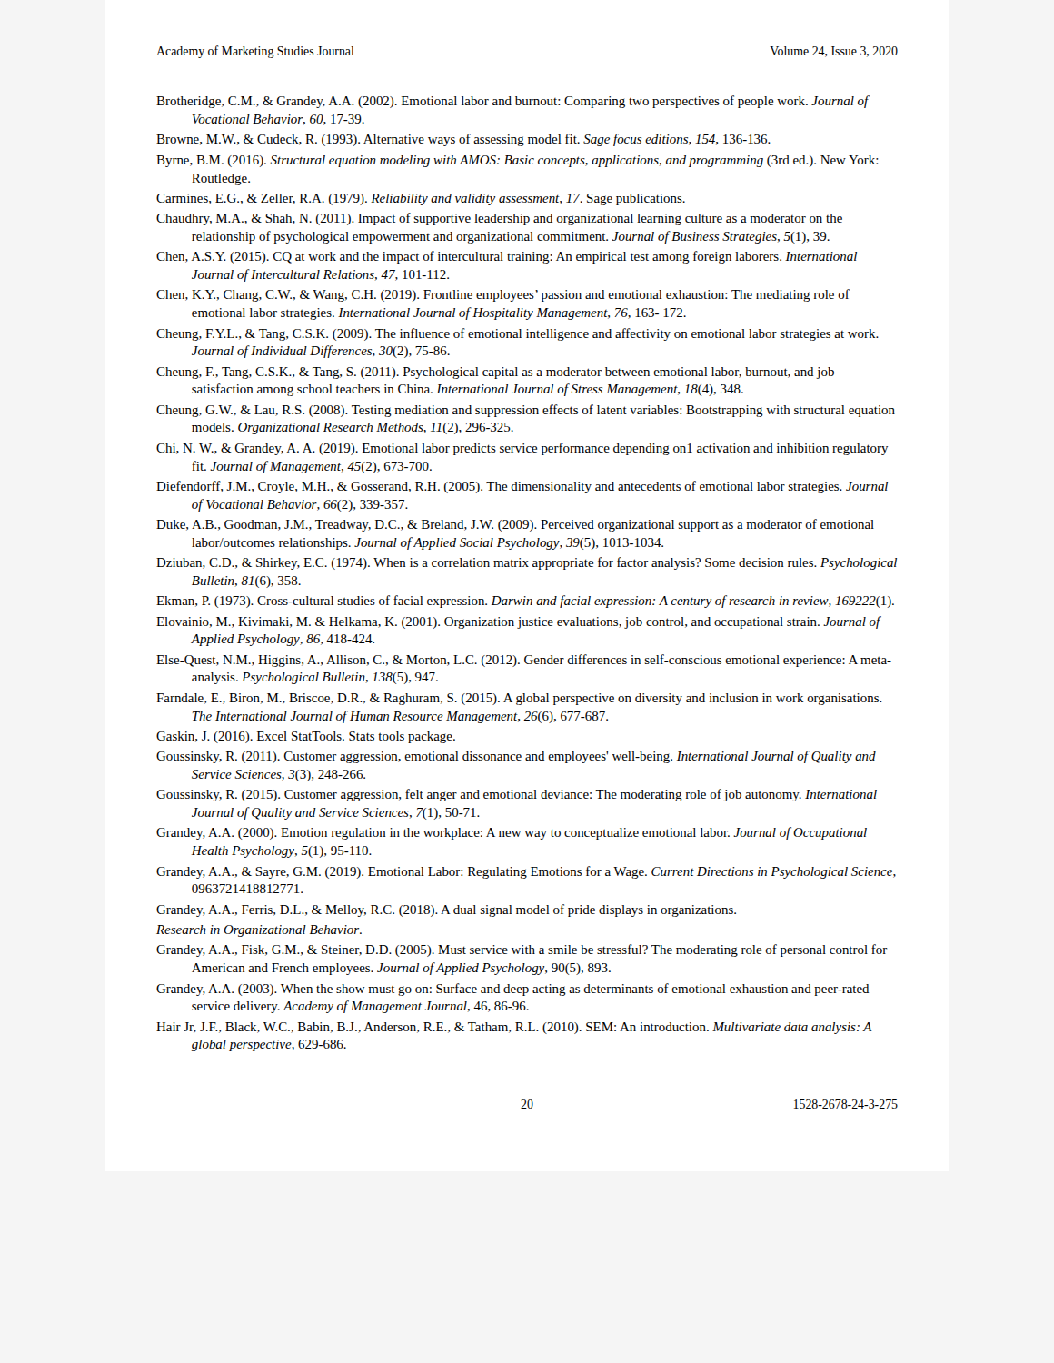Academy of Marketing Studies Journal Volume 24, Issue 3, 2020
Brotheridge, C.M., & Grandey, A.A. (2002). Emotional labor and burnout: Comparing two perspectives of people work. Journal of Vocational Behavior, 60, 17-39.
Browne, M.W., & Cudeck, R. (1993). Alternative ways of assessing model fit. Sage focus editions, 154, 136-136.
Byrne, B.M. (2016). Structural equation modeling with AMOS: Basic concepts, applications, and programming (3rd ed.). New York: Routledge.
Carmines, E.G., & Zeller, R.A. (1979). Reliability and validity assessment, 17. Sage publications.
Chaudhry, M.A., & Shah, N. (2011). Impact of supportive leadership and organizational learning culture as a moderator on the relationship of psychological empowerment and organizational commitment. Journal of Business Strategies, 5(1), 39.
Chen, A.S.Y. (2015). CQ at work and the impact of intercultural training: An empirical test among foreign laborers. International Journal of Intercultural Relations, 47, 101-112.
Chen, K.Y., Chang, C.W., & Wang, C.H. (2019). Frontline employees’ passion and emotional exhaustion: The mediating role of emotional labor strategies. International Journal of Hospitality Management, 76, 163- 172.
Cheung, F.Y.L., & Tang, C.S.K. (2009). The influence of emotional intelligence and affectivity on emotional labor strategies at work. Journal of Individual Differences, 30(2), 75-86.
Cheung, F., Tang, C.S.K., & Tang, S. (2011). Psychological capital as a moderator between emotional labor, burnout, and job satisfaction among school teachers in China. International Journal of Stress Management, 18(4), 348.
Cheung, G.W., & Lau, R.S. (2008). Testing mediation and suppression effects of latent variables: Bootstrapping with structural equation models. Organizational Research Methods, 11(2), 296-325.
Chi, N. W., & Grandey, A. A. (2019). Emotional labor predicts service performance depending on1 activation and inhibition regulatory fit. Journal of Management, 45(2), 673-700.
Diefendorff, J.M., Croyle, M.H., & Gosserand, R.H. (2005). The dimensionality and antecedents of emotional labor strategies. Journal of Vocational Behavior, 66(2), 339-357.
Duke, A.B., Goodman, J.M., Treadway, D.C., & Breland, J.W. (2009). Perceived organizational support as a moderator of emotional labor/outcomes relationships. Journal of Applied Social Psychology, 39(5), 1013-1034.
Dziuban, C.D., & Shirkey, E.C. (1974). When is a correlation matrix appropriate for factor analysis? Some decision rules. Psychological Bulletin, 81(6), 358.
Ekman, P. (1973). Cross-cultural studies of facial expression. Darwin and facial expression: A century of research in review, 169222(1).
Elovainio, M., Kivimaki, M. & Helkama, K. (2001). Organization justice evaluations, job control, and occupational strain. Journal of Applied Psychology, 86, 418-424.
Else-Quest, N.M., Higgins, A., Allison, C., & Morton, L.C. (2012). Gender differences in self-conscious emotional experience: A meta-analysis. Psychological Bulletin, 138(5), 947.
Farndale, E., Biron, M., Briscoe, D.R., & Raghuram, S. (2015). A global perspective on diversity and inclusion in work organisations. The International Journal of Human Resource Management, 26(6), 677-687.
Gaskin, J. (2016). Excel StatTools. Stats tools package.
Goussinsky, R. (2011). Customer aggression, emotional dissonance and employees' well-being. International Journal of Quality and Service Sciences, 3(3), 248-266.
Goussinsky, R. (2015). Customer aggression, felt anger and emotional deviance: The moderating role of job autonomy. International Journal of Quality and Service Sciences, 7(1), 50-71.
Grandey, A.A. (2000). Emotion regulation in the workplace: A new way to conceptualize emotional labor. Journal of Occupational Health Psychology, 5(1), 95-110.
Grandey, A.A., & Sayre, G.M. (2019). Emotional Labor: Regulating Emotions for a Wage. Current Directions in Psychological Science, 0963721418812771.
Grandey, A.A., Ferris, D.L., & Melloy, R.C. (2018). A dual signal model of pride displays in organizations.
Research in Organizational Behavior.
Grandey, A.A., Fisk, G.M., & Steiner, D.D. (2005). Must service with a smile be stressful? The moderating role of personal control for American and French employees. Journal of Applied Psychology, 90(5), 893.
Grandey, A.A. (2003). When the show must go on: Surface and deep acting as determinants of emotional exhaustion and peer-rated service delivery. Academy of Management Journal, 46, 86-96.
Hair Jr, J.F., Black, W.C., Babin, B.J., Anderson, R.E., & Tatham, R.L. (2010). SEM: An introduction. Multivariate data analysis: A global perspective, 629-686.
20 1528-2678-24-3-275